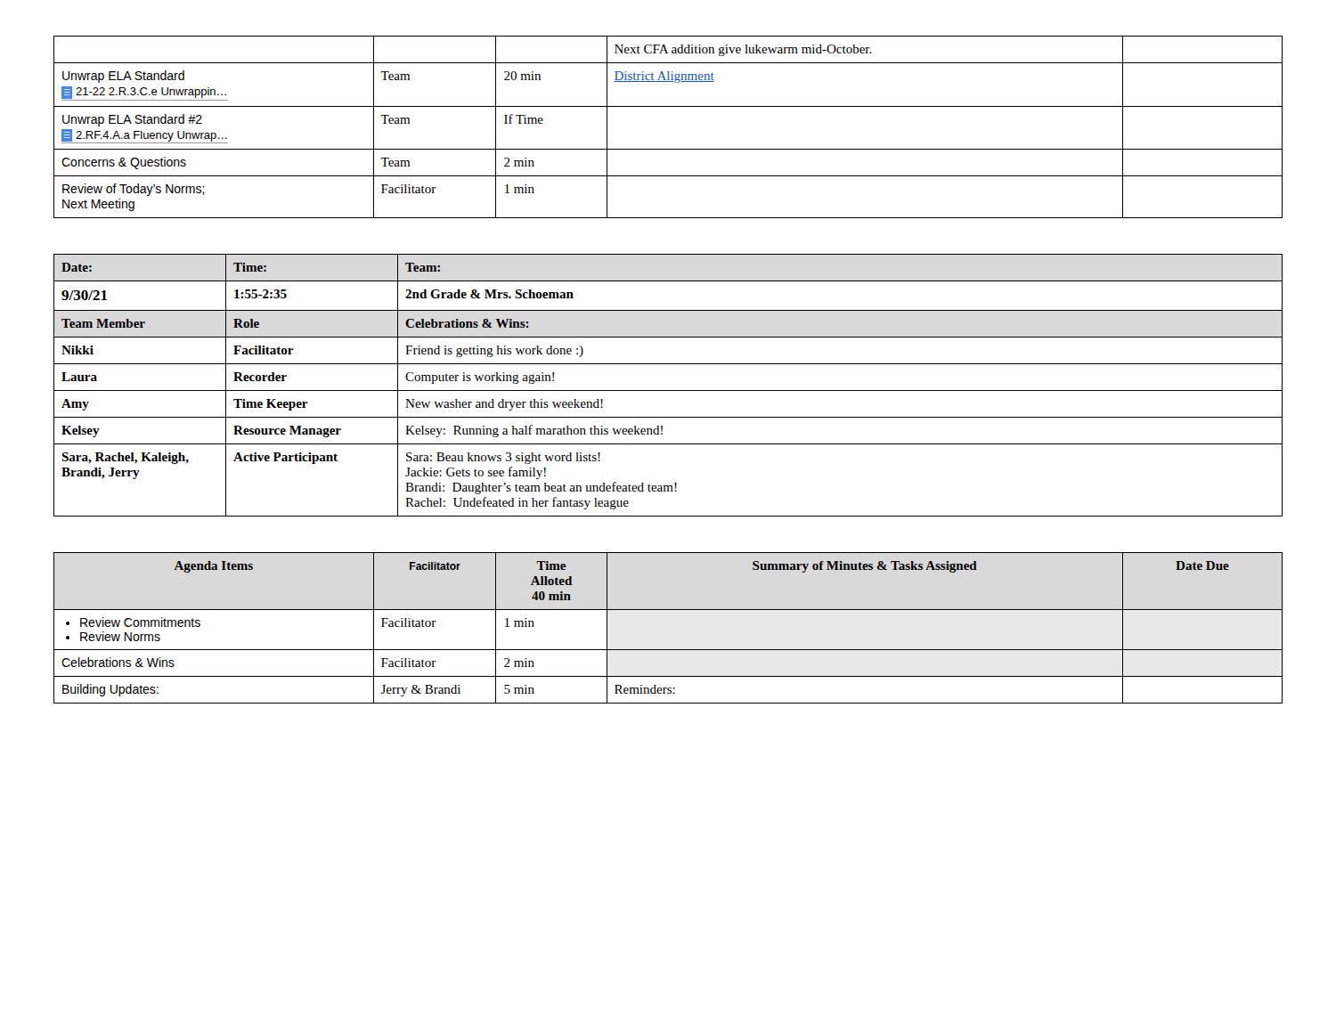| | | | Next CFA addition give lukewarm mid-October. | |
| Unwrap ELA Standard ☰ 21-22 2.R.3.C.e Unwrappin… | Team | 20 min | District Alignment | |
| Unwrap ELA Standard #2 ☰ 2.RF.4.A.a Fluency Unwrap… | Team | If Time | | |
| Concerns & Questions | Team | 2 min | | |
| Review of Today’s Norms; Next Meeting | Facilitator | 1 min | | |
| Date: | Time: | Team: |
| 9/30/21 | 1:55-2:35 | 2nd Grade & Mrs. Schoeman |
| Team Member | Role | Celebrations & Wins: |
| Nikki | Facilitator | Friend is getting his work done :) |
| Laura | Recorder | Computer is working again! |
| Amy | Time Keeper | New washer and dryer this weekend! |
| Kelsey | Resource Manager | Kelsey: Running a half marathon this weekend! |
| Sara, Rachel, Kaleigh, Brandi, Jerry | Active Participant | Sara: Beau knows 3 sight word lists! Jackie: Gets to see family! Brandi: Daughter’s team beat an undefeated team! Rachel: Undefeated in her fantasy league |
| Agenda Items | Facilitator | Time Alloted 40 min | Summary of Minutes & Tasks Assigned | Date Due |
| Review Commitments Review Norms | Facilitator | 1 min | | |
| Celebrations & Wins | Facilitator | 2 min | | |
| Building Updates: | Jerry & Brandi | 5 min | Reminders: | |